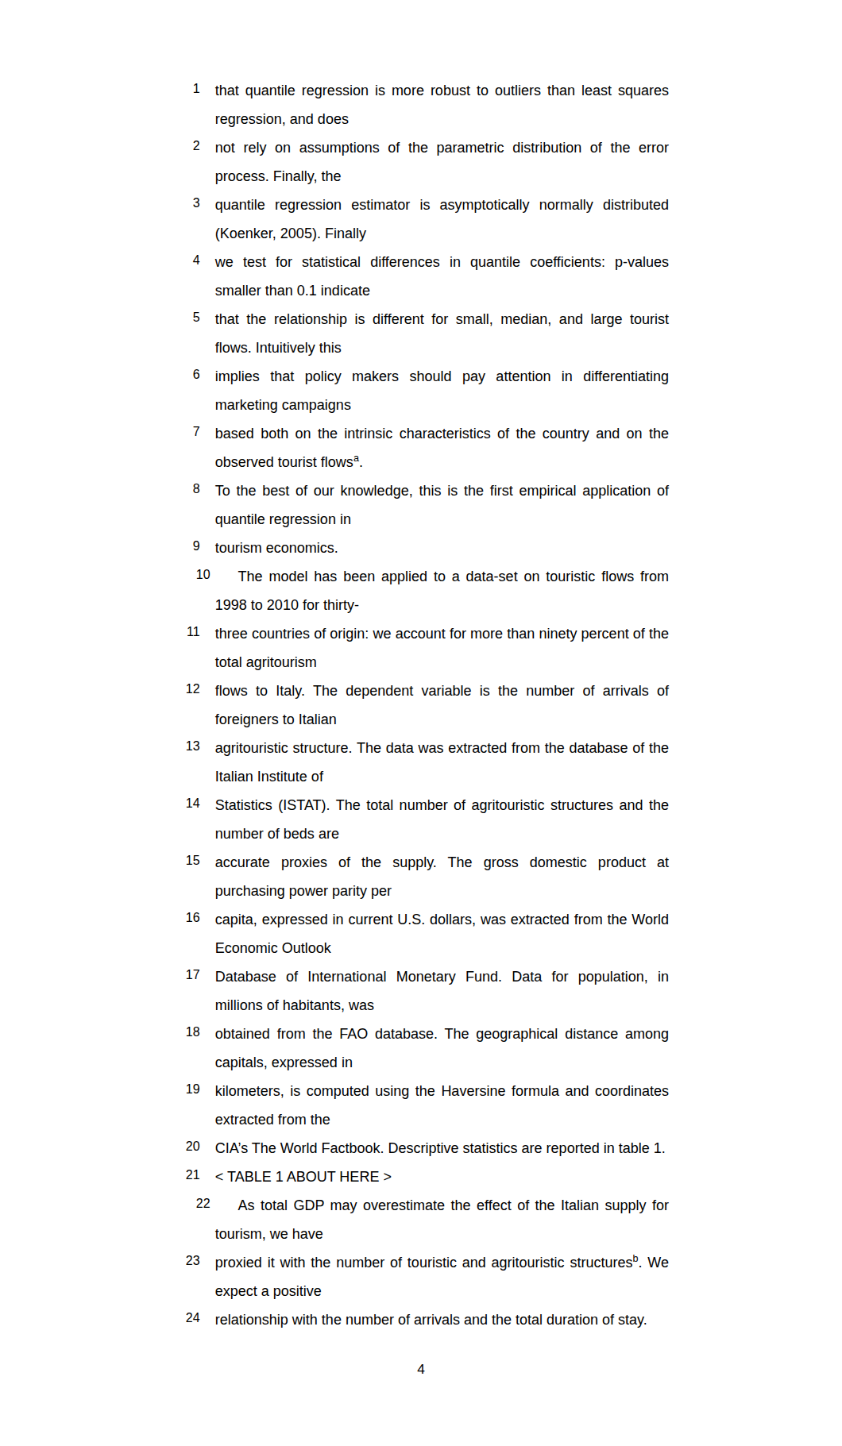that quantile regression is more robust to outliers than least squares regression, and does
not rely on assumptions of the parametric distribution of the error process. Finally, the
quantile regression estimator is asymptotically normally distributed (Koenker, 2005). Finally
we test for statistical differences in quantile coefficients: p-values smaller than 0.1 indicate
that the relationship is different for small, median, and large tourist flows. Intuitively this
implies that policy makers should pay attention in differentiating marketing campaigns
based both on the intrinsic characteristics of the country and on the observed tourist flowsa.
To the best of our knowledge, this is the first empirical application of quantile regression in
tourism economics.
The model has been applied to a data-set on touristic flows from 1998 to 2010 for thirty-
three countries of origin: we account for more than ninety percent of the total agritourism
flows to Italy. The dependent variable is the number of arrivals of foreigners to Italian
agritouristic structure. The data was extracted from the database of the Italian Institute of
Statistics (ISTAT). The total number of agritouristic structures and the number of beds are
accurate proxies of the supply. The gross domestic product at purchasing power parity per
capita, expressed in current U.S. dollars, was extracted from the World Economic Outlook
Database of International Monetary Fund. Data for population, in millions of habitants, was
obtained from the FAO database. The geographical distance among capitals, expressed in
kilometers, is computed using the Haversine formula and coordinates extracted from the
CIA’s The World Factbook. Descriptive statistics are reported in table 1.
< TABLE 1 ABOUT HERE >
As total GDP may overestimate the effect of the Italian supply for tourism, we have
proxied it with the number of touristic and agritouristic structuresb. We expect a positive
relationship with the number of arrivals and the total duration of stay.
4